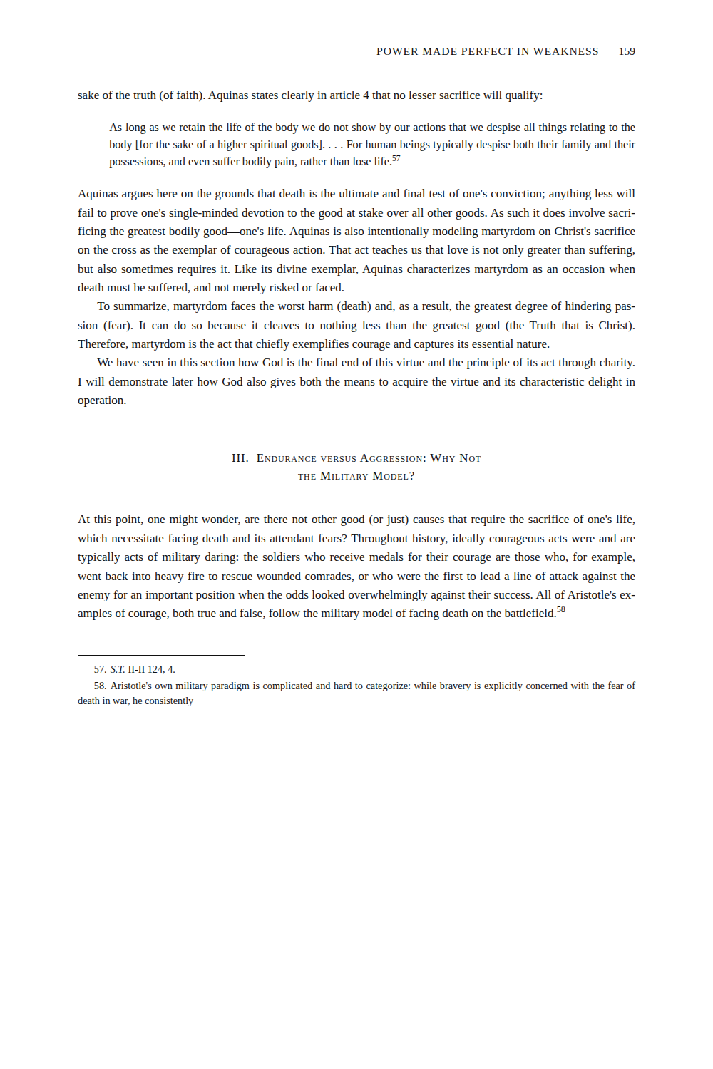Power Made Perfect in Weakness 159
sake of the truth (of faith). Aquinas states clearly in article 4 that no lesser sacrifice will qualify:
As long as we retain the life of the body we do not show by our actions that we despise all things relating to the body [for the sake of a higher spiritual goods]. . . . For human beings typically despise both their family and their possessions, and even suffer bodily pain, rather than lose life.57
Aquinas argues here on the grounds that death is the ultimate and final test of one's conviction; anything less will fail to prove one's single-minded devotion to the good at stake over all other goods. As such it does involve sacrificing the greatest bodily good—one's life. Aquinas is also intentionally modeling martyrdom on Christ's sacrifice on the cross as the exemplar of courageous action. That act teaches us that love is not only greater than suffering, but also sometimes requires it. Like its divine exemplar, Aquinas characterizes martyrdom as an occasion when death must be suffered, and not merely risked or faced.
To summarize, martyrdom faces the worst harm (death) and, as a result, the greatest degree of hindering passion (fear). It can do so because it cleaves to nothing less than the greatest good (the Truth that is Christ). Therefore, martyrdom is the act that chiefly exemplifies courage and captures its essential nature.
We have seen in this section how God is the final end of this virtue and the principle of its act through charity. I will demonstrate later how God also gives both the means to acquire the virtue and its characteristic delight in operation.
III. Endurance versus Aggression: Why Not
the Military Model?
At this point, one might wonder, are there not other good (or just) causes that require the sacrifice of one's life, which necessitate facing death and its attendant fears? Throughout history, ideally courageous acts were and are typically acts of military daring: the soldiers who receive medals for their courage are those who, for example, went back into heavy fire to rescue wounded comrades, or who were the first to lead a line of attack against the enemy for an important position when the odds looked overwhelmingly against their success. All of Aristotle's examples of courage, both true and false, follow the military model of facing death on the battlefield.58
57. S.T. II-II 124, 4.
58. Aristotle's own military paradigm is complicated and hard to categorize: while bravery is explicitly concerned with the fear of death in war, he consistently